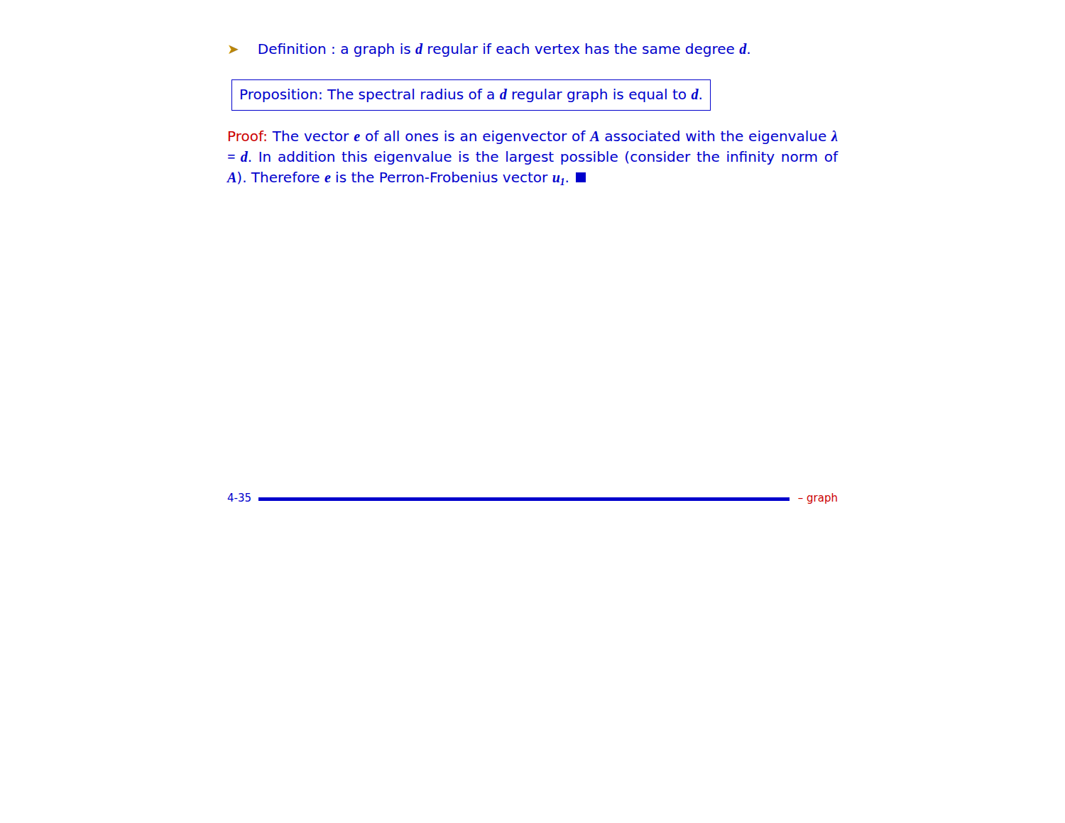➤ Definition : a graph is d regular if each vertex has the same degree d.
Proposition: The spectral radius of a d regular graph is equal to d.
Proof: The vector e of all ones is an eigenvector of A associated with the eigenvalue λ = d. In addition this eigenvalue is the largest possible (consider the infinity norm of A). Therefore e is the Perron-Frobenius vector u1.
4-35 – graph